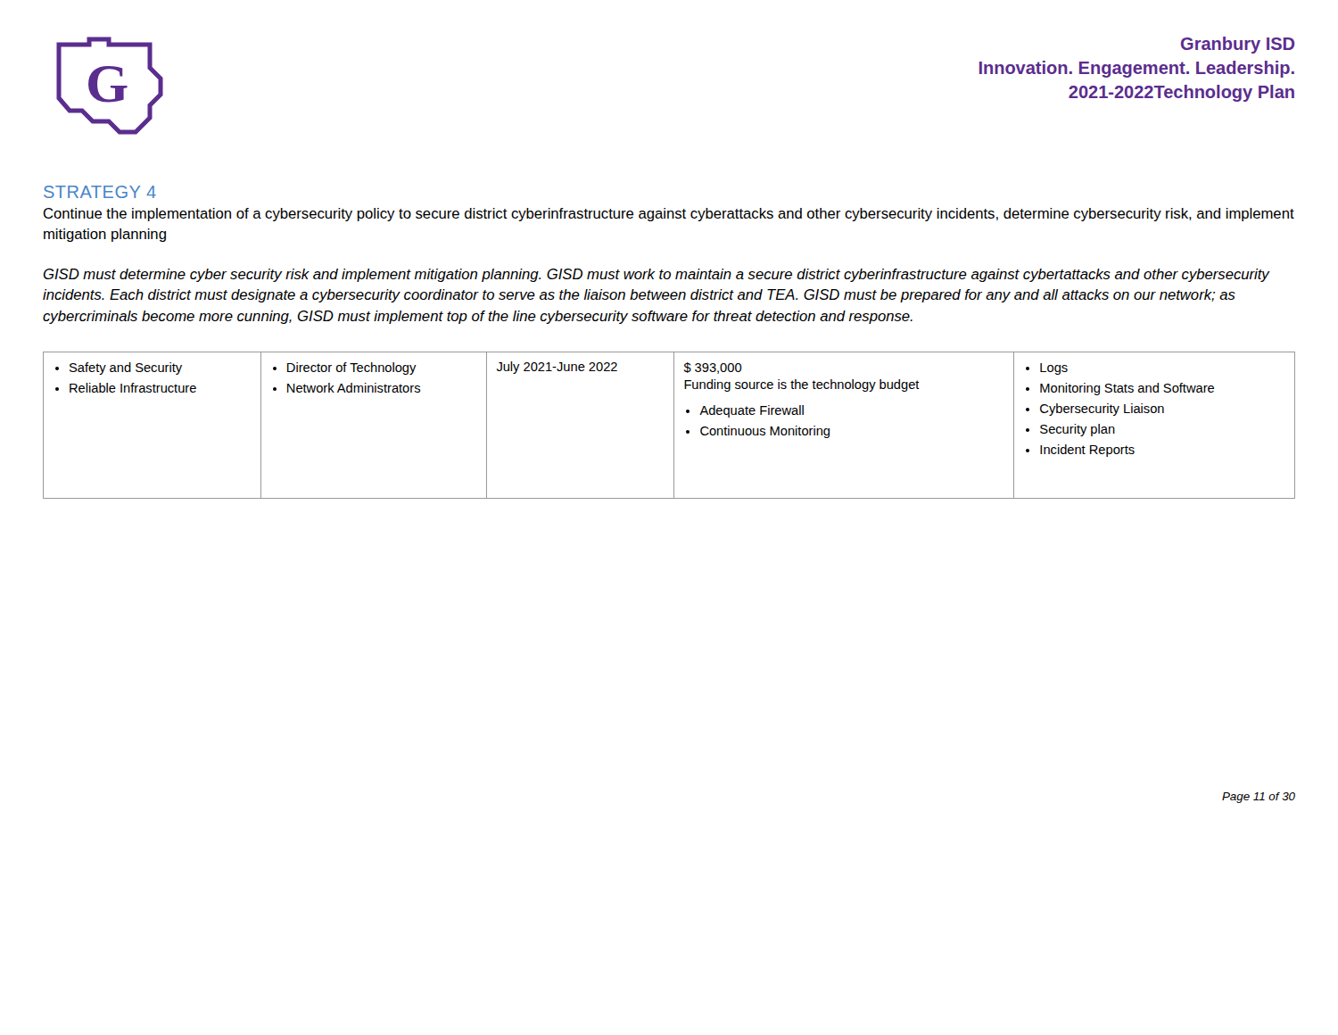G
Granbury ISD
Innovation. Engagement. Leadership.
2021-2022Technology Plan
STRATEGY 4
Continue the implementation of a cybersecurity policy to secure district cyberinfrastructure against cyberattacks and other cybersecurity incidents, determine cybersecurity risk, and implement mitigation planning
GISD must determine cyber security risk and implement mitigation planning. GISD must work to maintain a secure district cyberinfrastructure against cybertattacks and other cybersecurity incidents. Each district must designate a cybersecurity coordinator to serve as the liaison between district and TEA. GISD must be prepared for any and all attacks on our network; as cybercriminals become more cunning, GISD must implement top of the line cybersecurity software for threat detection and response.
| Safety and Security Reliable Infrastructure | Director of Technology Network Administrators | July 2021-June 2022 | $ 393,000 Funding source is the technology budget Adequate Firewall Continuous Monitoring | Logs Monitoring Stats and Software Cybersecurity Liaison Security plan Incident Reports |
Page 11 of 30